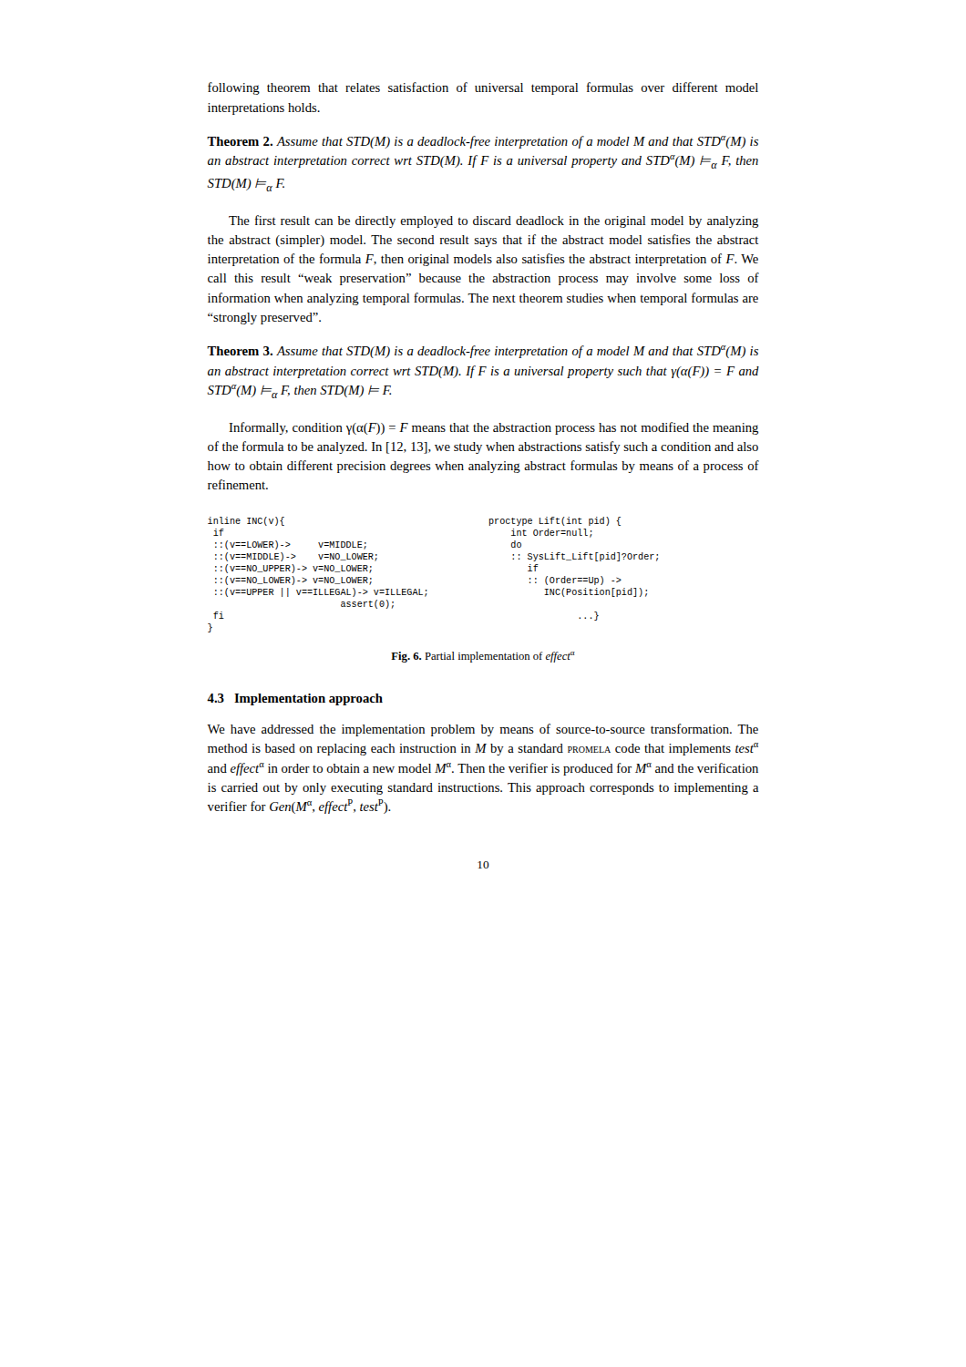following theorem that relates satisfaction of universal temporal formulas over different model interpretations holds.
Theorem 2. Assume that STD(M) is a deadlock-free interpretation of a model M and that STDα(M) is an abstract interpretation correct wrt STD(M). If F is a universal property and STDα(M) ⊨α F, then STD(M) ⊨α F.
The first result can be directly employed to discard deadlock in the original model by analyzing the abstract (simpler) model. The second result says that if the abstract model satisfies the abstract interpretation of the formula F, then original models also satisfies the abstract interpretation of F. We call this result “weak preservation” because the abstraction process may involve some loss of information when analyzing temporal formulas. The next theorem studies when temporal formulas are “strongly preserved”.
Theorem 3. Assume that STD(M) is a deadlock-free interpretation of a model M and that STDα(M) is an abstract interpretation correct wrt STD(M). If F is a universal property such that γ(α(F)) = F and STDα(M) ⊨α F, then STD(M) ⊨ F.
Informally, condition γ(α(F)) = F means that the abstraction process has not modified the meaning of the formula to be analyzed. In [12, 13], we study when abstractions satisfy such a condition and also how to obtain different precision degrees when analyzing abstract formulas by means of a process of refinement.
inline INC(v){ if ::(v==LOWER)-> v=MIDDLE; ::(v==MIDDLE)-> v=NO_LOWER; ::(v==NO_UPPER)-> v=NO_LOWER; ::(v==NO_LOWER)-> v=NO_LOWER; ::(v==UPPER || v==ILLEGAL)-> v=ILLEGAL; assert(0); fi }
proctype Lift(int pid) { int Order=null; do :: SysLift_Lift[pid]?Order; if :: (Order==Up) -> INC(Position[pid]); ...}
Fig. 6. Partial implementation of effectα
4.3 Implementation approach
We have addressed the implementation problem by means of source-to-source transformation. The method is based on replacing each instruction in M by a standard promela code that implements testα and effectα in order to obtain a new model Mα. Then the verifier is produced for Mα and the verification is carried out by only executing standard instructions. This approach corresponds to implementing a verifier for Gen(Mα, effectP, testP).
10